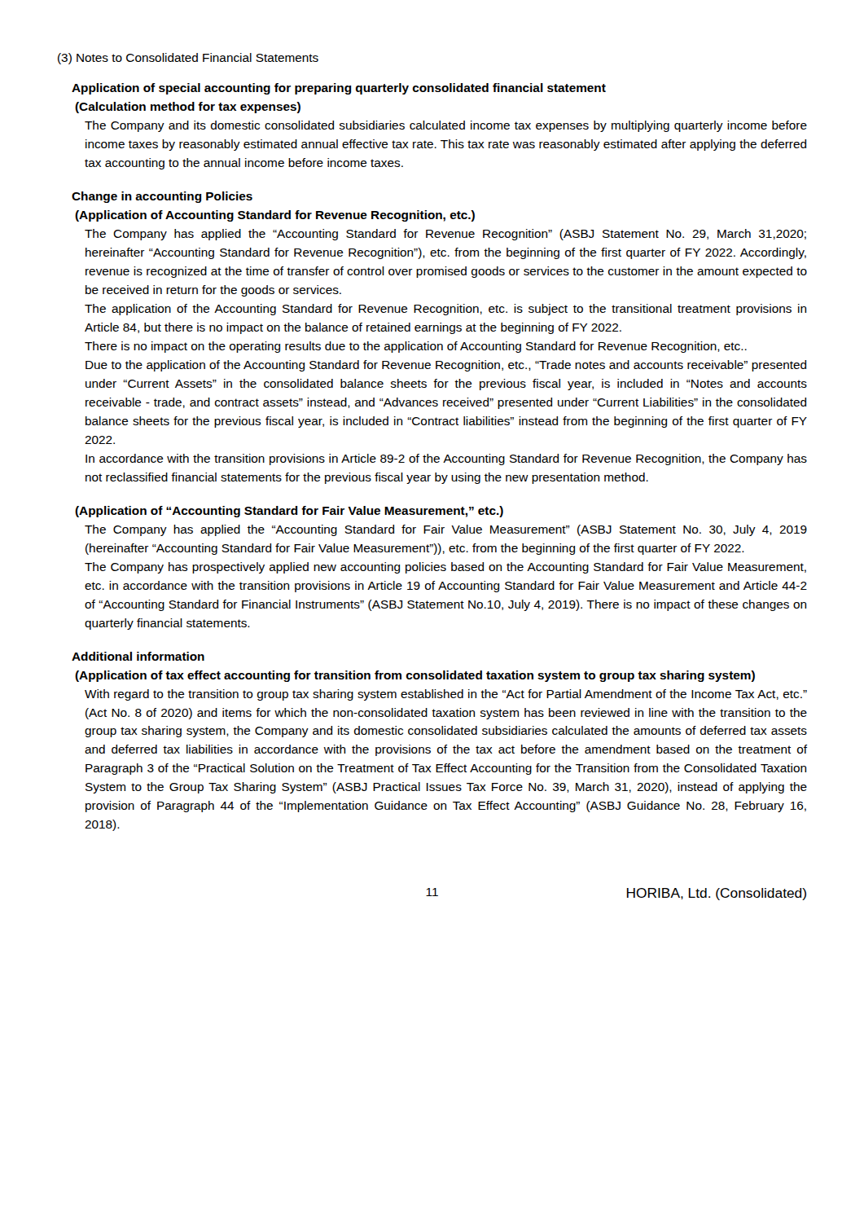(3) Notes to Consolidated Financial Statements
Application of special accounting for preparing quarterly consolidated financial statement
(Calculation method for tax expenses)
The Company and its domestic consolidated subsidiaries calculated income tax expenses by multiplying quarterly income before income taxes by reasonably estimated annual effective tax rate. This tax rate was reasonably estimated after applying the deferred tax accounting to the annual income before income taxes.
Change in accounting Policies
(Application of Accounting Standard for Revenue Recognition, etc.)
The Company has applied the “Accounting Standard for Revenue Recognition” (ASBJ Statement No. 29, March 31,2020; hereinafter “Accounting Standard for Revenue Recognition”), etc. from the beginning of the first quarter of FY 2022. Accordingly, revenue is recognized at the time of transfer of control over promised goods or services to the customer in the amount expected to be received in return for the goods or services.
The application of the Accounting Standard for Revenue Recognition, etc. is subject to the transitional treatment provisions in Article 84, but there is no impact on the balance of retained earnings at the beginning of FY 2022.
There is no impact on the operating results due to the application of Accounting Standard for Revenue Recognition, etc..
Due to the application of the Accounting Standard for Revenue Recognition, etc., “Trade notes and accounts receivable” presented under “Current Assets” in the consolidated balance sheets for the previous fiscal year, is included in “Notes and accounts receivable - trade, and contract assets” instead, and “Advances received” presented under “Current Liabilities” in the consolidated balance sheets for the previous fiscal year, is included in “Contract liabilities” instead from the beginning of the first quarter of FY 2022.
In accordance with the transition provisions in Article 89-2 of the Accounting Standard for Revenue Recognition, the Company has not reclassified financial statements for the previous fiscal year by using the new presentation method.
(Application of “Accounting Standard for Fair Value Measurement,” etc.)
The Company has applied the “Accounting Standard for Fair Value Measurement” (ASBJ Statement No. 30, July 4, 2019 (hereinafter “Accounting Standard for Fair Value Measurement”)), etc. from the beginning of the first quarter of FY 2022.
The Company has prospectively applied new accounting policies based on the Accounting Standard for Fair Value Measurement, etc. in accordance with the transition provisions in Article 19 of Accounting Standard for Fair Value Measurement and Article 44-2 of “Accounting Standard for Financial Instruments” (ASBJ Statement No.10, July 4, 2019). There is no impact of these changes on quarterly financial statements.
Additional information
(Application of tax effect accounting for transition from consolidated taxation system to group tax sharing system)
With regard to the transition to group tax sharing system established in the “Act for Partial Amendment of the Income Tax Act, etc.” (Act No. 8 of 2020) and items for which the non-consolidated taxation system has been reviewed in line with the transition to the group tax sharing system, the Company and its domestic consolidated subsidiaries calculated the amounts of deferred tax assets and deferred tax liabilities in accordance with the provisions of the tax act before the amendment based on the treatment of Paragraph 3 of the “Practical Solution on the Treatment of Tax Effect Accounting for the Transition from the Consolidated Taxation System to the Group Tax Sharing System” (ASBJ Practical Issues Tax Force No. 39, March 31, 2020), instead of applying the provision of Paragraph 44 of the “Implementation Guidance on Tax Effect Accounting” (ASBJ Guidance No. 28, February 16, 2018).
11 HORIBA, Ltd. (Consolidated)